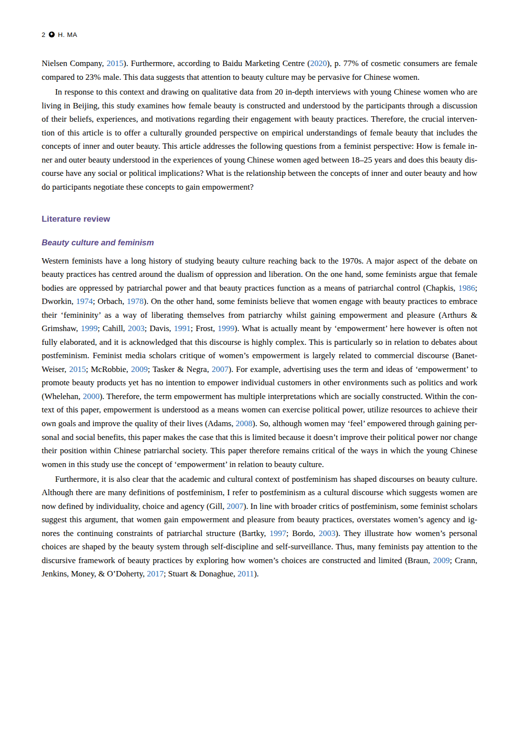2 ✦ H. MA
Nielsen Company, 2015). Furthermore, according to Baidu Marketing Centre (2020), p. 77% of cosmetic consumers are female compared to 23% male. This data suggests that attention to beauty culture may be pervasive for Chinese women.
In response to this context and drawing on qualitative data from 20 in-depth interviews with young Chinese women who are living in Beijing, this study examines how female beauty is constructed and understood by the participants through a discussion of their beliefs, experiences, and motivations regarding their engagement with beauty practices. Therefore, the crucial intervention of this article is to offer a culturally grounded perspective on empirical understandings of female beauty that includes the concepts of inner and outer beauty. This article addresses the following questions from a feminist perspective: How is female inner and outer beauty understood in the experiences of young Chinese women aged between 18–25 years and does this beauty discourse have any social or political implications? What is the relationship between the concepts of inner and outer beauty and how do participants negotiate these concepts to gain empowerment?
Literature review
Beauty culture and feminism
Western feminists have a long history of studying beauty culture reaching back to the 1970s. A major aspect of the debate on beauty practices has centred around the dualism of oppression and liberation. On the one hand, some feminists argue that female bodies are oppressed by patriarchal power and that beauty practices function as a means of patriarchal control (Chapkis, 1986; Dworkin, 1974; Orbach, 1978). On the other hand, some feminists believe that women engage with beauty practices to embrace their ‘femininity’ as a way of liberating themselves from patriarchy whilst gaining empowerment and pleasure (Arthurs & Grimshaw, 1999; Cahill, 2003; Davis, 1991; Frost, 1999). What is actually meant by ‘empowerment’ here however is often not fully elaborated, and it is acknowledged that this discourse is highly complex. This is particularly so in relation to debates about postfeminism. Feminist media scholars critique of women’s empowerment is largely related to commercial discourse (Banet-Weiser, 2015; McRobbie, 2009; Tasker & Negra, 2007). For example, advertising uses the term and ideas of ‘empowerment’ to promote beauty products yet has no intention to empower individual customers in other environments such as politics and work (Whelehan, 2000). Therefore, the term empowerment has multiple interpretations which are socially constructed. Within the context of this paper, empowerment is understood as a means women can exercise political power, utilize resources to achieve their own goals and improve the quality of their lives (Adams, 2008). So, although women may ‘feel’ empowered through gaining personal and social benefits, this paper makes the case that this is limited because it doesn’t improve their political power nor change their position within Chinese patriarchal society. This paper therefore remains critical of the ways in which the young Chinese women in this study use the concept of ‘empowerment’ in relation to beauty culture.
Furthermore, it is also clear that the academic and cultural context of postfeminism has shaped discourses on beauty culture. Although there are many definitions of postfeminism, I refer to postfeminism as a cultural discourse which suggests women are now defined by individuality, choice and agency (Gill, 2007). In line with broader critics of postfeminism, some feminist scholars suggest this argument, that women gain empowerment and pleasure from beauty practices, overstates women’s agency and ignores the continuing constraints of patriarchal structure (Bartky, 1997; Bordo, 2003). They illustrate how women’s personal choices are shaped by the beauty system through self-discipline and self-surveillance. Thus, many feminists pay attention to the discursive framework of beauty practices by exploring how women’s choices are constructed and limited (Braun, 2009; Crann, Jenkins, Money, & O’Doherty, 2017; Stuart & Donaghue, 2011).